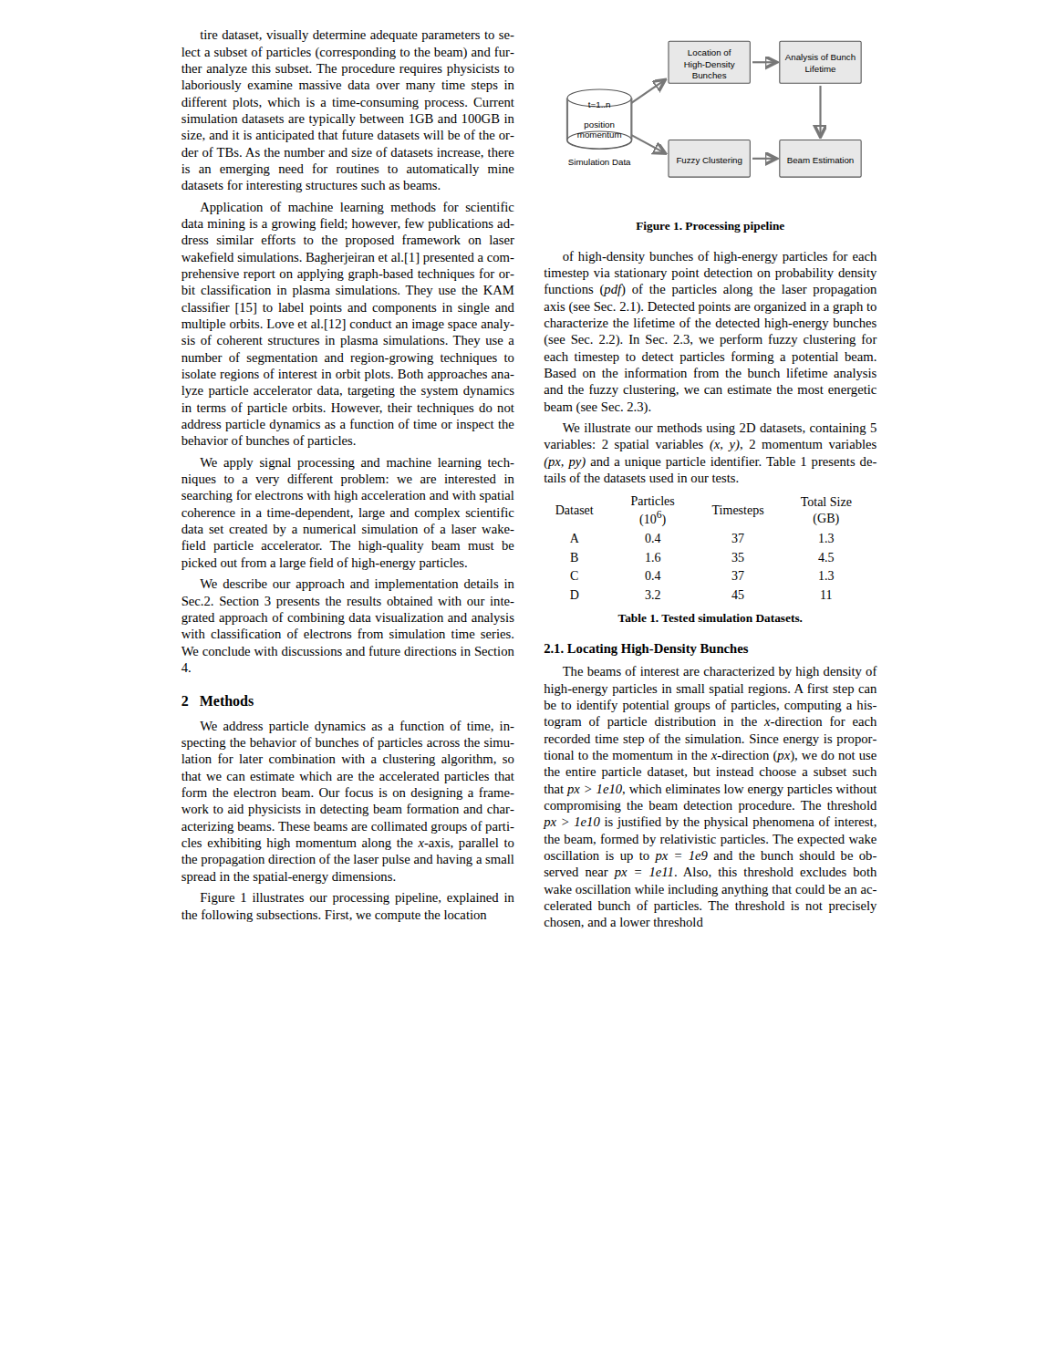tire dataset, visually determine adequate parameters to select a subset of particles (corresponding to the beam) and further analyze this subset. The procedure requires physicists to laboriously examine massive data over many time steps in different plots, which is a time-consuming process. Current simulation datasets are typically between 1GB and 100GB in size, and it is anticipated that future datasets will be of the order of TBs. As the number and size of datasets increase, there is an emerging need for routines to automatically mine datasets for interesting structures such as beams.
Application of machine learning methods for scientific data mining is a growing field; however, few publications address similar efforts to the proposed framework on laser wakefield simulations. Bagherjeiran et al.[1] presented a comprehensive report on applying graph-based techniques for orbit classification in plasma simulations. They use the KAM classifier [15] to label points and components in single and multiple orbits. Love et al.[12] conduct an image space analysis of coherent structures in plasma simulations. They use a number of segmentation and region-growing techniques to isolate regions of interest in orbit plots. Both approaches analyze particle accelerator data, targeting the system dynamics in terms of particle orbits. However, their techniques do not address particle dynamics as a function of time or inspect the behavior of bunches of particles.
We apply signal processing and machine learning techniques to a very different problem: we are interested in searching for electrons with high acceleration and with spatial coherence in a time-dependent, large and complex scientific data set created by a numerical simulation of a laser wakefield particle accelerator. The high-quality beam must be picked out from a large field of high-energy particles.
We describe our approach and implementation details in Sec.2. Section 3 presents the results obtained with our integrated approach of combining data visualization and analysis with classification of electrons from simulation time series. We conclude with discussions and future directions in Section 4.
2 Methods
We address particle dynamics as a function of time, inspecting the behavior of bunches of particles across the simulation for later combination with a clustering algorithm, so that we can estimate which are the accelerated particles that form the electron beam. Our focus is on designing a framework to aid physicists in detecting beam formation and characterizing beams. These beams are collimated groups of particles exhibiting high momentum along the x-axis, parallel to the propagation direction of the laser pulse and having a small spread in the spatial-energy dimensions.
Figure 1 illustrates our processing pipeline, explained in the following subsections. First, we compute the location
t=1..n position momentum Simulation Data Location of High-Density Bunches Analysis of Bunch Lifetime Fuzzy Clustering Beam Estimation
Figure 1. Processing pipeline
of high-density bunches of high-energy particles for each timestep via stationary point detection on probability density functions (pdf) of the particles along the laser propagation axis (see Sec. 2.1). Detected points are organized in a graph to characterize the lifetime of the detected high-energy bunches (see Sec. 2.2). In Sec. 2.3, we perform fuzzy clustering for each timestep to detect particles forming a potential beam. Based on the information from the bunch lifetime analysis and the fuzzy clustering, we can estimate the most energetic beam (see Sec. 2.3).
We illustrate our methods using 2D datasets, containing 5 variables: 2 spatial variables (x, y), 2 momentum variables (px, py) and a unique particle identifier. Table 1 presents details of the datasets used in our tests.
| Dataset | Particles (10 6 ) | Timesteps | Total Size (GB) |
| --- | --- | --- | --- |
| A | 0.4 | 37 | 1.3 |
| B | 1.6 | 35 | 4.5 |
| C | 0.4 | 37 | 1.3 |
| D | 3.2 | 45 | 11 |
Table 1. Tested simulation Datasets.
2.1. Locating High-Density Bunches
The beams of interest are characterized by high density of high-energy particles in small spatial regions. A first step can be to identify potential groups of particles, computing a histogram of particle distribution in the x-direction for each recorded time step of the simulation. Since energy is proportional to the momentum in the x-direction (px), we do not use the entire particle dataset, but instead choose a subset such that px > 1e10, which eliminates low energy particles without compromising the beam detection procedure. The threshold px > 1e10 is justified by the physical phenomena of interest, the beam, formed by relativistic particles. The expected wake oscillation is up to px = 1e9 and the bunch should be observed near px = 1e11. Also, this threshold excludes both wake oscillation while including anything that could be an accelerated bunch of particles. The threshold is not precisely chosen, and a lower threshold